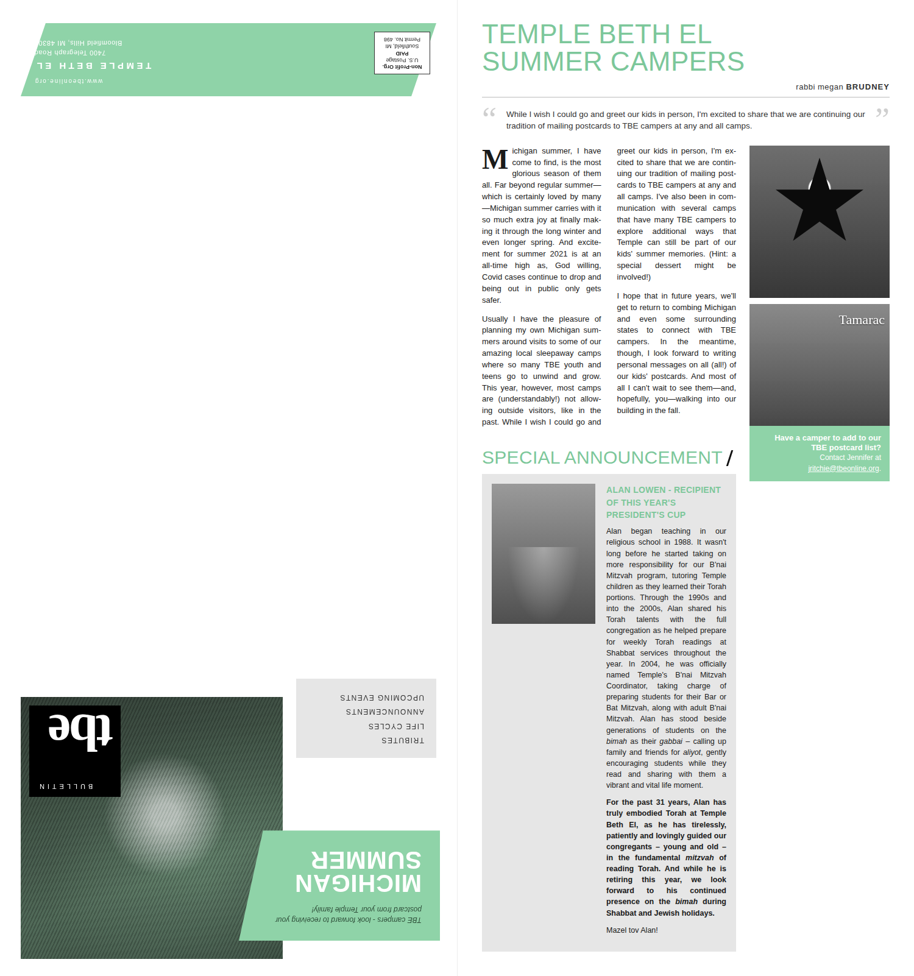2021 July
Bulletin tbe
TBE campers - look forward to receiving your postcard from your Temple family!
Michigan
Summer
Tributes
Life Cycles
Announcements
Upcoming Events
www.tbeonline.org
Temple Beth El
7400 Telegraph Road
Bloomfield Hills, MI 48301
Non-Profit Org. U.S. Postage PAID Southfield, MI Permit No. 498
Temple Beth El
Summer Campers
rabbi megan BRUDNEY
“
While I wish I could go and greet our kids in person, I'm excited to share that we are continuing our tradition of mailing postcards to TBE campers at any and all camps.
”
Have a camper to add to our TBE postcard list? Contact Jennifer at jritchie@tbeonline.org.
Michigan summer, I have come to find, is the most glorious season of them all. Far beyond regular summer—which is certainly loved by many—Michigan summer carries with it so much extra joy at finally making it through the long winter and even longer spring. And excitement for summer 2021 is at an all-time high as, God willing, Covid cases continue to drop and being out in public only gets safer.
Usually I have the pleasure of planning my own Michigan summers around visits to some of our amazing local sleepaway camps where so many TBE youth and teens go to unwind and grow. This year, however, most camps are (understandably!) not allowing outside visitors, like in the past. While I wish I could go and greet our kids in person, I'm excited to share that we are continuing our tradition of mailing postcards to TBE campers at any and all camps. I've also been in communication with several camps that have many TBE campers to explore additional ways that Temple can still be part of our kids' summer memories. (Hint: a special dessert might be involved!)
I hope that in future years, we'll get to return to combing Michigan and even some surrounding states to connect with TBE campers. In the meantime, though, I look forward to writing personal messages on all (all!) of our kids' postcards. And most of all I can't wait to see them—and, hopefully, you—walking into our building in the fall.
Special Announcement
Alan Lowen - Recipient of this year's President's Cup
Alan began teaching in our religious school in 1988. It wasn't long before he started taking on more responsibility for our B'nai Mitzvah program, tutoring Temple children as they learned their Torah portions. Through the 1990s and into the 2000s, Alan shared his Torah talents with the full congregation as he helped prepare for weekly Torah readings at Shabbat services throughout the year. In 2004, he was officially named Temple's B'nai Mitzvah Coordinator, taking charge of preparing students for their Bar or Bat Mitzvah, along with adult B'nai Mitzvah. Alan has stood beside generations of students on the bimah as their gabbai – calling up family and friends for aliyot, gently encouraging students while they read and sharing with them a vibrant and vital life moment.
For the past 31 years, Alan has truly embodied Torah at Temple Beth El, as he has tirelessly, patiently and lovingly guided our congregants – young and old – in the fundamental mitzvah of reading Torah. And while he is retiring this year, we look forward to his continued presence on the bimah during Shabbat and Jewish holidays.
Mazel tov Alan!